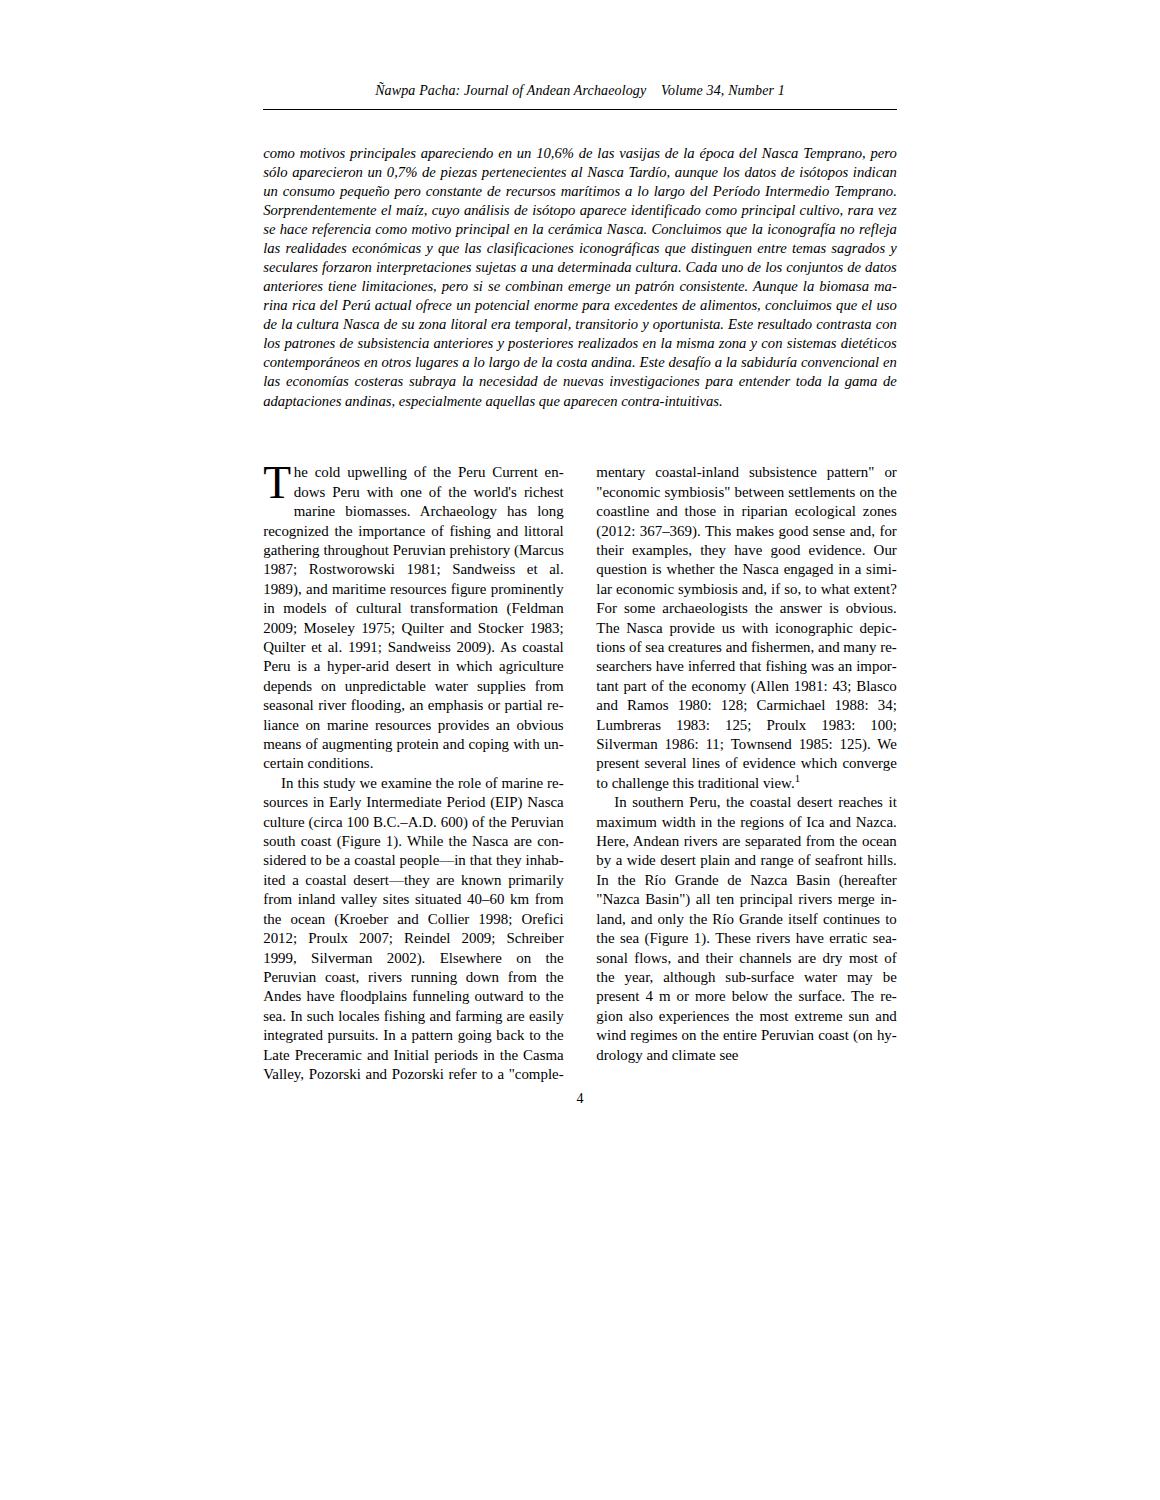Ñawpa Pacha: Journal of Andean Archaeology Volume 34, Number 1
como motivos principales apareciendo en un 10,6% de las vasijas de la época del Nasca Temprano, pero sólo aparecieron un 0,7% de piezas pertenecientes al Nasca Tardío, aunque los datos de isótopos indican un consumo pequeño pero constante de recursos marítimos a lo largo del Período Intermedio Temprano. Sorprendentemente el maíz, cuyo análisis de isótopo aparece identificado como principal cultivo, rara vez se hace referencia como motivo principal en la cerámica Nasca. Concluimos que la iconografía no refleja las realidades económicas y que las clasificaciones iconográficas que distinguen entre temas sagrados y seculares forzaron interpretaciones sujetas a una determinada cultura. Cada uno de los conjuntos de datos anteriores tiene limitaciones, pero si se combinan emerge un patrón consistente. Aunque la biomasa marina rica del Perú actual ofrece un potencial enorme para excedentes de alimentos, concluimos que el uso de la cultura Nasca de su zona litoral era temporal, transitorio y oportunista. Este resultado contrasta con los patrones de subsistencia anteriores y posteriores realizados en la misma zona y con sistemas dietéticos contemporáneos en otros lugares a lo largo de la costa andina. Este desafío a la sabiduría convencional en las economías costeras subraya la necesidad de nuevas investigaciones para entender toda la gama de adaptaciones andinas, especialmente aquellas que aparecen contra-intuitivas.
The cold upwelling of the Peru Current endows Peru with one of the world's richest marine biomasses. Archaeology has long recognized the importance of fishing and littoral gathering throughout Peruvian prehistory (Marcus 1987; Rostworowski 1981; Sandweiss et al. 1989), and maritime resources figure prominently in models of cultural transformation (Feldman 2009; Moseley 1975; Quilter and Stocker 1983; Quilter et al. 1991; Sandweiss 2009). As coastal Peru is a hyper-arid desert in which agriculture depends on unpredictable water supplies from seasonal river flooding, an emphasis or partial reliance on marine resources provides an obvious means of augmenting protein and coping with uncertain conditions.
In this study we examine the role of marine resources in Early Intermediate Period (EIP) Nasca culture (circa 100 B.C.–A.D. 600) of the Peruvian south coast (Figure 1). While the Nasca are considered to be a coastal people—in that they inhabited a coastal desert—they are known primarily from inland valley sites situated 40–60 km from the ocean (Kroeber and Collier 1998; Orefici 2012; Proulx 2007; Reindel 2009; Schreiber 1999, Silverman 2002). Elsewhere on the Peruvian coast, rivers running down from the Andes have floodplains funneling outward to the sea. In such locales fishing and farming are easily integrated pursuits. In a pattern going back to the Late Preceramic and Initial periods in the Casma Valley, Pozorski and Pozorski refer to a "complementary coastal-inland subsistence pattern" or "economic symbiosis" between settlements on the coastline and those in riparian ecological zones (2012: 367–369). This makes good sense and, for their examples, they have good evidence. Our question is whether the Nasca engaged in a similar economic symbiosis and, if so, to what extent? For some archaeologists the answer is obvious. The Nasca provide us with iconographic depictions of sea creatures and fishermen, and many researchers have inferred that fishing was an important part of the economy (Allen 1981: 43; Blasco and Ramos 1980: 128; Carmichael 1988: 34; Lumbreras 1983: 125; Proulx 1983: 100; Silverman 1986: 11; Townsend 1985: 125). We present several lines of evidence which converge to challenge this traditional view.1
In southern Peru, the coastal desert reaches it maximum width in the regions of Ica and Nazca. Here, Andean rivers are separated from the ocean by a wide desert plain and range of seafront hills. In the Río Grande de Nazca Basin (hereafter "Nazca Basin") all ten principal rivers merge inland, and only the Río Grande itself continues to the sea (Figure 1). These rivers have erratic seasonal flows, and their channels are dry most of the year, although sub-surface water may be present 4 m or more below the surface. The region also experiences the most extreme sun and wind regimes on the entire Peruvian coast (on hydrology and climate see
4